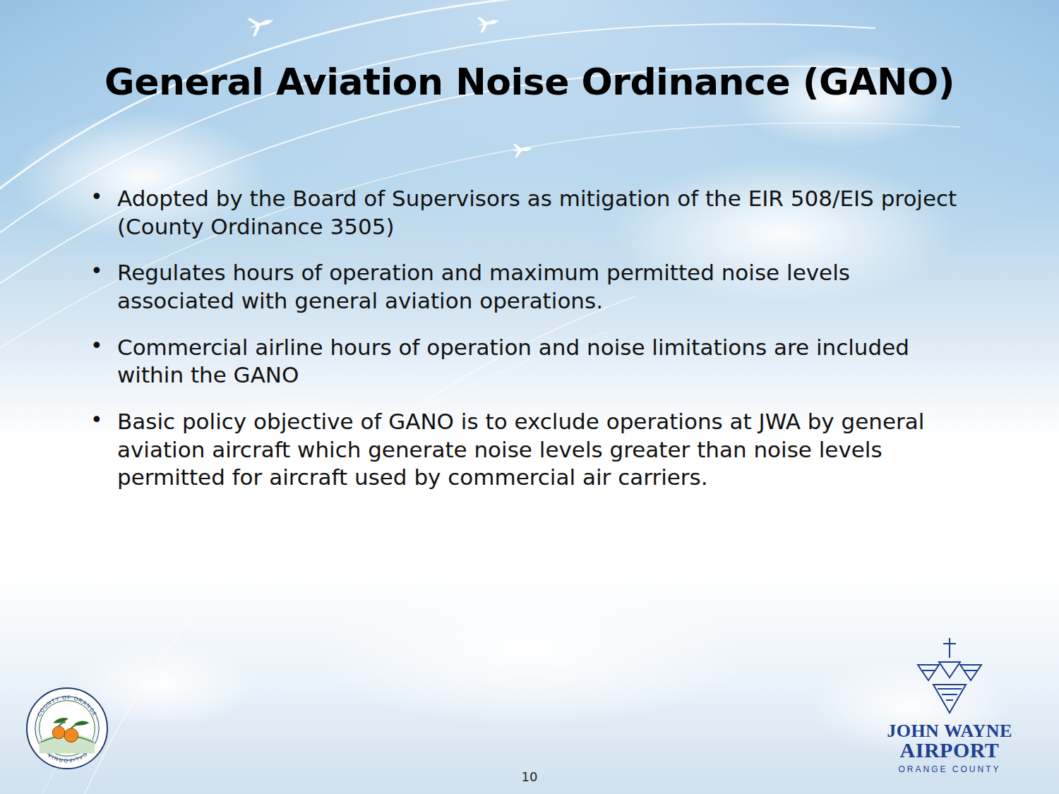General Aviation Noise Ordinance (GANO)
Adopted by the Board of Supervisors as mitigation of the EIR 508/EIS project (County Ordinance 3505)
Regulates hours of operation and maximum permitted noise levels associated with general aviation operations.
Commercial airline hours of operation and noise limitations are included within the GANO
Basic policy objective of GANO is to exclude operations at JWA by general aviation aircraft which generate noise levels greater than noise levels permitted for aircraft used by commercial air carriers.
COUNTY OF ORANGE CALIFORNIA
JOHN WAYNE AIRPORT
ORANGE COUNTY
10